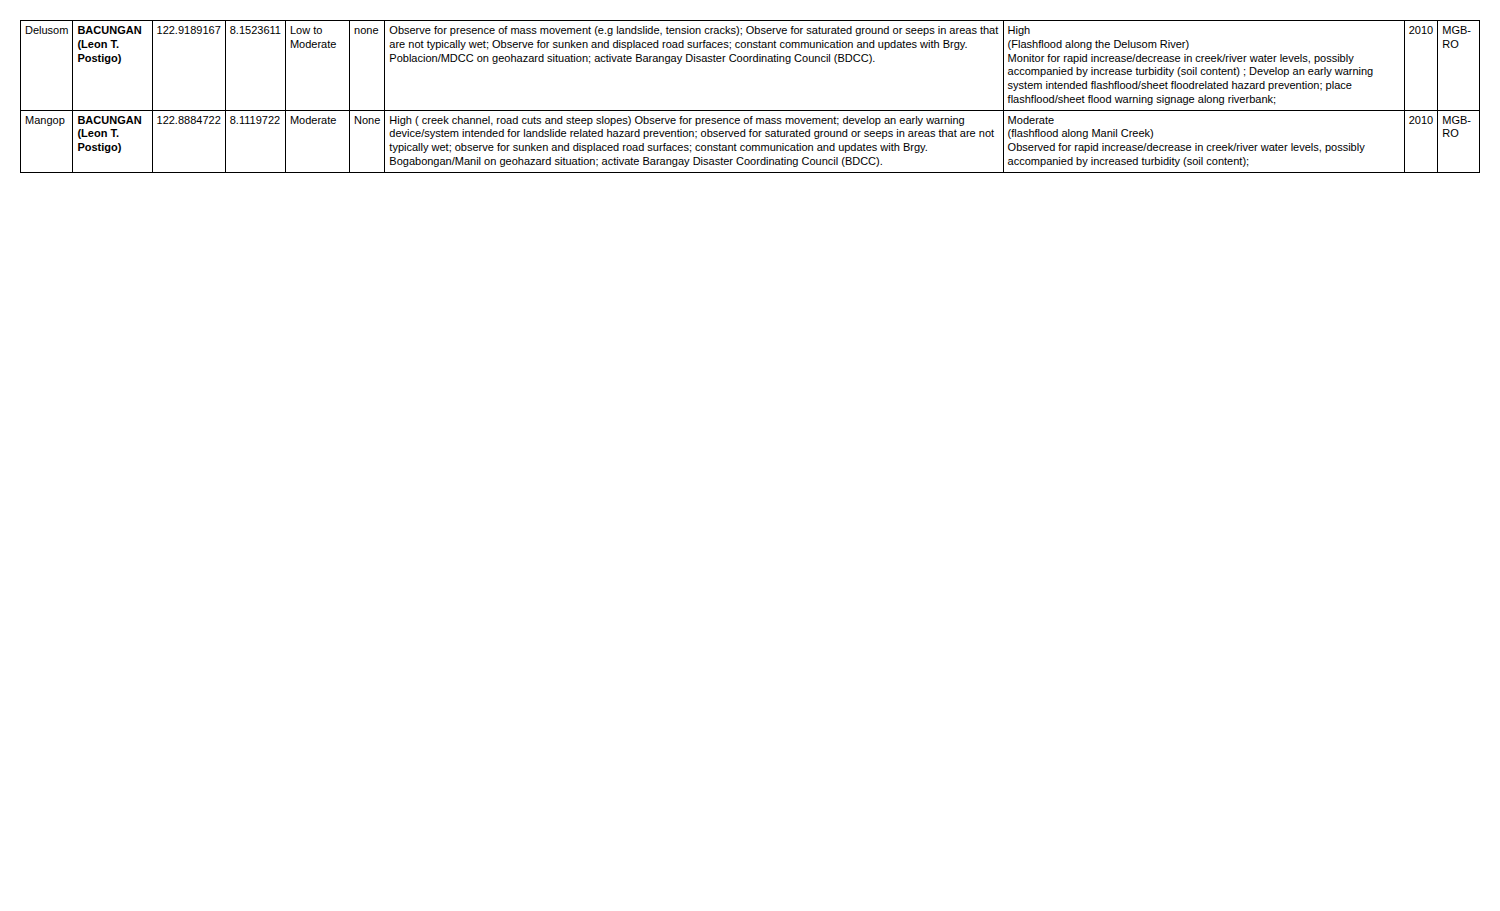| Delusom | BACUNGAN (Leon T. Postigo) | 122.9189167 | 8.1523611 | Low to Moderate | none | Observe for presence of mass movement (e.g landslide, tension cracks); Observe for saturated ground or seeps in areas that are not typically wet; Observe for sunken and displaced road surfaces; constant communication and updates with Brgy. Poblacion/MDCC on geohazard situation; activate Barangay Disaster Coordinating Council (BDCC). | High (Flashflood along the Delusom River) Monitor for rapid increase/decrease in creek/river water levels, possibly accompanied by increase turbidity (soil content) ; Develop an early warning system intended flashflood/sheet floodrelated hazard prevention; place flashflood/sheet flood warning signage along riverbank; | 2010 | MGB-RO |
| Mangop | BACUNGAN (Leon T. Postigo) | 122.8884722 | 8.1119722 | Moderate | None | High ( creek channel, road cuts and steep slopes) Observe for presence of mass movement; develop an early warning device/system intended for landslide related hazard prevention; observed for saturated ground or seeps in areas that are not typically wet; observe for sunken and displaced road surfaces; constant communication and updates with Brgy. Bogabongan/Manil on geohazard situation; activate Barangay Disaster Coordinating Council (BDCC). | Moderate (flashflood along Manil Creek) Observed for rapid increase/decrease in creek/river water levels, possibly accompanied by increased turbidity (soil content); | 2010 | MGB-RO |